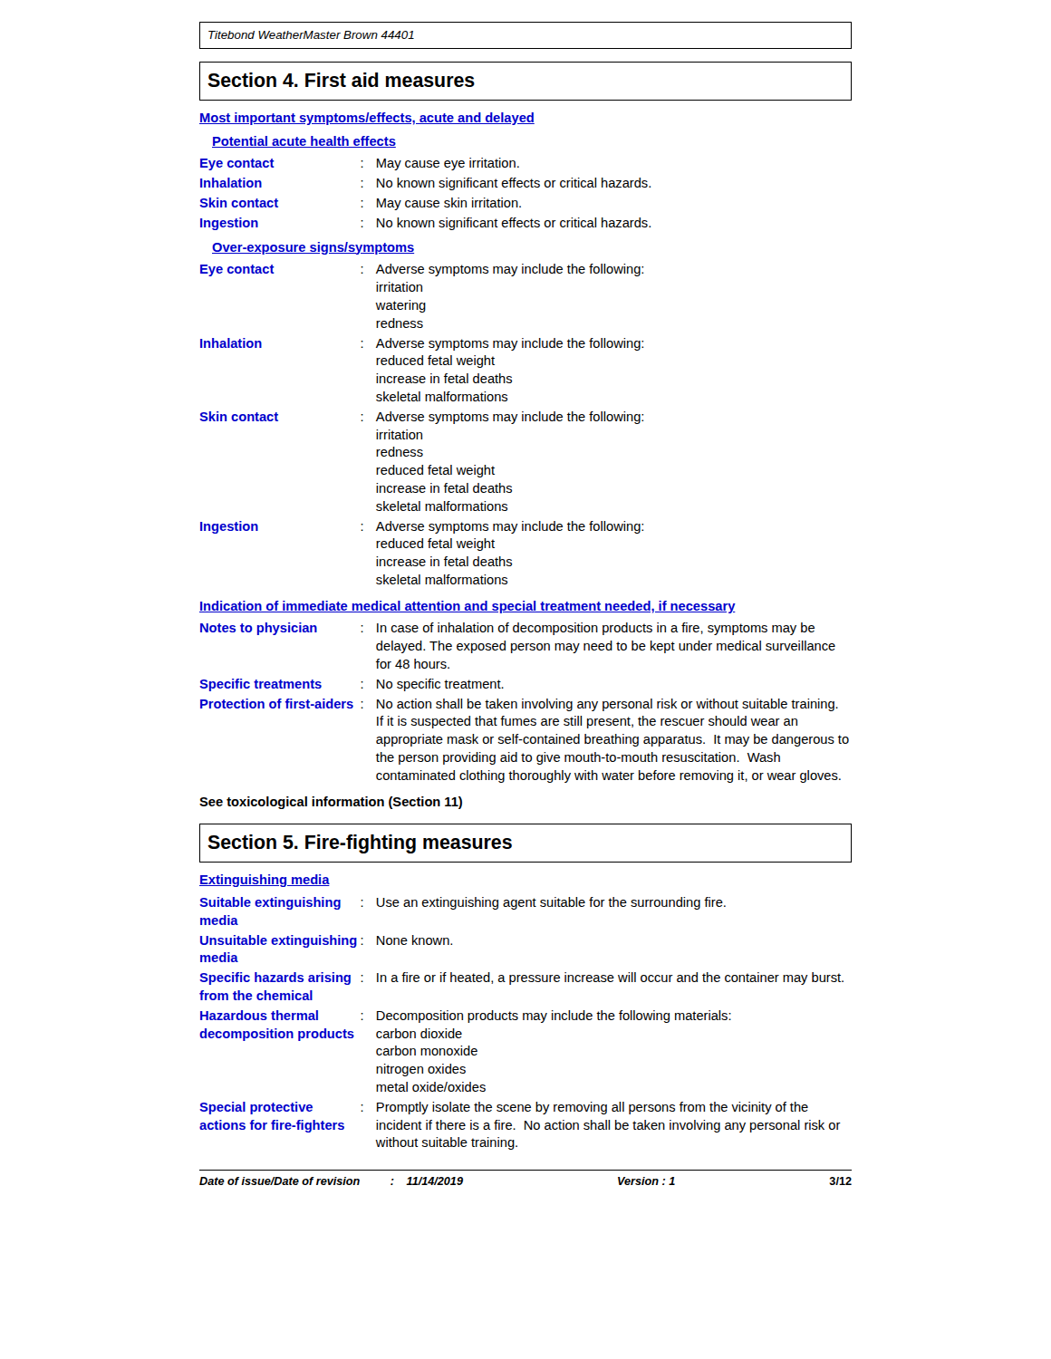Titebond WeatherMaster Brown 44401
Section 4. First aid measures
Most important symptoms/effects, acute and delayed
Potential acute health effects
| Eye contact | : | May cause eye irritation. |
| Inhalation | : | No known significant effects or critical hazards. |
| Skin contact | : | May cause skin irritation. |
| Ingestion | : | No known significant effects or critical hazards. |
Over-exposure signs/symptoms
| Eye contact | : | Adverse symptoms may include the following: irritation watering redness |
| Inhalation | : | Adverse symptoms may include the following: reduced fetal weight increase in fetal deaths skeletal malformations |
| Skin contact | : | Adverse symptoms may include the following: irritation redness reduced fetal weight increase in fetal deaths skeletal malformations |
| Ingestion | : | Adverse symptoms may include the following: reduced fetal weight increase in fetal deaths skeletal malformations |
Indication of immediate medical attention and special treatment needed, if necessary
| Notes to physician | : | In case of inhalation of decomposition products in a fire, symptoms may be delayed. The exposed person may need to be kept under medical surveillance for 48 hours. |
| Specific treatments | : | No specific treatment. |
| Protection of first-aiders | : | No action shall be taken involving any personal risk or without suitable training. If it is suspected that fumes are still present, the rescuer should wear an appropriate mask or self-contained breathing apparatus. It may be dangerous to the person providing aid to give mouth-to-mouth resuscitation. Wash contaminated clothing thoroughly with water before removing it, or wear gloves. |
See toxicological information (Section 11)
Section 5. Fire-fighting measures
Extinguishing media
| Suitable extinguishing media | : | Use an extinguishing agent suitable for the surrounding fire. |
| Unsuitable extinguishing media | : | None known. |
| Specific hazards arising from the chemical | : | In a fire or if heated, a pressure increase will occur and the container may burst. |
| Hazardous thermal decomposition products | : | Decomposition products may include the following materials: carbon dioxide carbon monoxide nitrogen oxides metal oxide/oxides |
| Special protective actions for fire-fighters | : | Promptly isolate the scene by removing all persons from the vicinity of the incident if there is a fire. No action shall be taken involving any personal risk or without suitable training. |
Date of issue/Date of revision : 11/14/2019
Version : 1
3/12